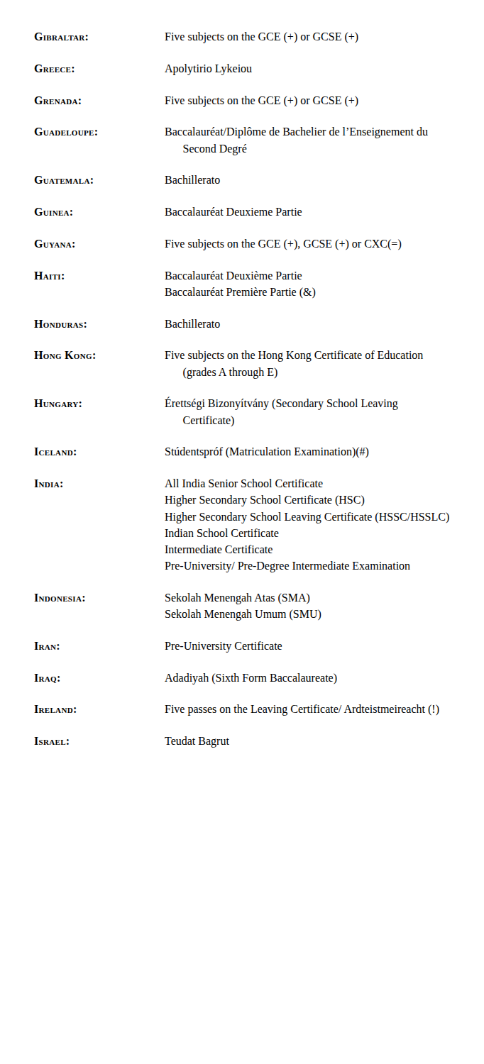Gibraltar:
Five subjects on the GCE (+) or GCSE (+)
Greece:
Apolytirio Lykeiou
Grenada:
Five subjects on the GCE (+) or GCSE (+)
Guadeloupe:
Baccalauréat/Diplôme de Bachelier de l’Enseignement du Second Degré
Guatemala:
Bachillerato
Guinea:
Baccalauréat Deuxieme Partie
Guyana:
Five subjects on the GCE (+), GCSE (+) or CXC(=)
Haiti:
Baccalauréat Deuxième Partie
Baccalauréat Première Partie (&)
Honduras:
Bachillerato
Hong Kong:
Five subjects on the Hong Kong Certificate of Education (grades A through E)
Hungary:
Érettségi Bizonyítvány (Secondary School Leaving Certificate)
Iceland:
Stúdentspróf (Matriculation Examination)(#)
India:
All India Senior School Certificate
Higher Secondary School Certificate (HSC)
Higher Secondary School Leaving Certificate (HSSC/HSSLC)
Indian School Certificate
Intermediate Certificate
Pre-University/ Pre-Degree Intermediate Examination
Indonesia:
Sekolah Menengah Atas (SMA)
Sekolah Menengah Umum (SMU)
Iran:
Pre-University Certificate
Iraq:
Adadiyah (Sixth Form Baccalaureate)
Ireland:
Five passes on the Leaving Certificate/ Ardteistmeireacht (!)
Israel:
Teudat Bagrut